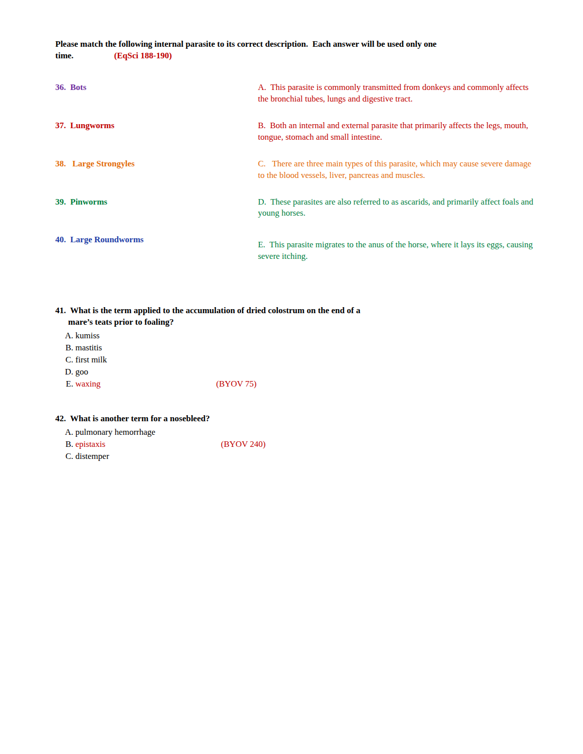Please match the following internal parasite to its correct description. Each answer will be used only one time. (EqSci 188-190)
| 36. Bots | A. This parasite is commonly transmitted from donkeys and commonly affects the bronchial tubes, lungs and digestive tract. |
| 37. Lungworms | B. Both an internal and external parasite that primarily affects the legs, mouth, tongue, stomach and small intestine. |
| 38. Large Strongyles | C. There are three main types of this parasite, which may cause severe damage to the blood vessels, liver, pancreas and muscles. |
| 39. Pinworms | D. These parasites are also referred to as ascarids, and primarily affect foals and young horses. |
| 40. Large Roundworms | E. This parasite migrates to the anus of the horse, where it lays its eggs, causing severe itching. |
41. What is the term applied to the accumulation of dried colostrum on the end of a
mare’s teats prior to foaling?
kumiss
mastitis
first milk
goo
waxing(BYOV 75)
42. What is another term for a nosebleed?
pulmonary hemorrhage
epistaxis(BYOV 240)
distemper